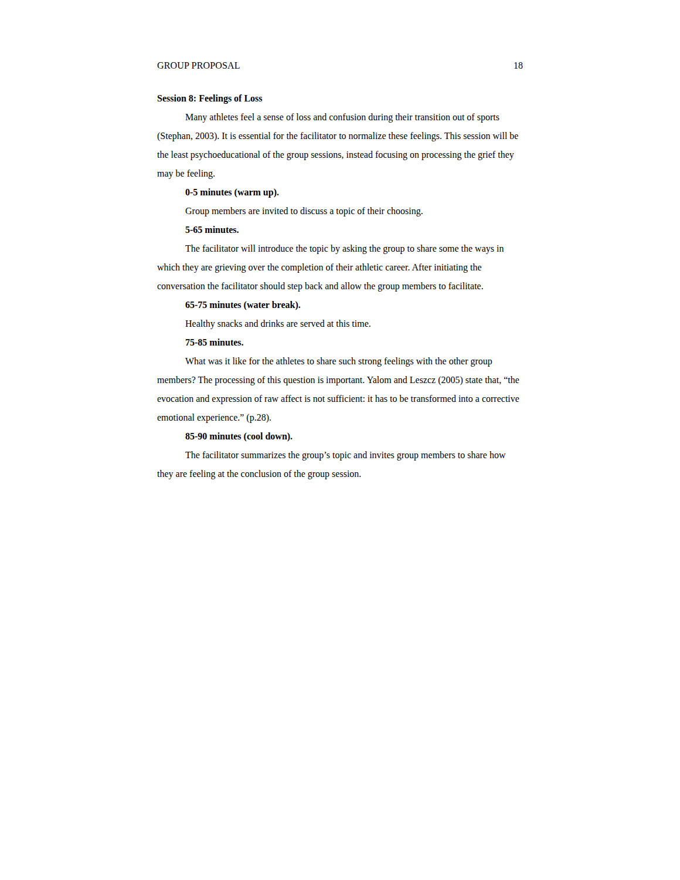Group Proposal 18
Session 8: Feelings of Loss
Many athletes feel a sense of loss and confusion during their transition out of sports (Stephan, 2003). It is essential for the facilitator to normalize these feelings. This session will be the least psychoeducational of the group sessions, instead focusing on processing the grief they may be feeling.
0-5 minutes (warm up).
Group members are invited to discuss a topic of their choosing.
5-65 minutes.
The facilitator will introduce the topic by asking the group to share some the ways in which they are grieving over the completion of their athletic career. After initiating the conversation the facilitator should step back and allow the group members to facilitate.
65-75 minutes (water break).
Healthy snacks and drinks are served at this time.
75-85 minutes.
What was it like for the athletes to share such strong feelings with the other group members? The processing of this question is important. Yalom and Leszcz (2005) state that, “the evocation and expression of raw affect is not sufficient: it has to be transformed into a corrective emotional experience.” (p.28).
85-90 minutes (cool down).
The facilitator summarizes the group’s topic and invites group members to share how they are feeling at the conclusion of the group session.